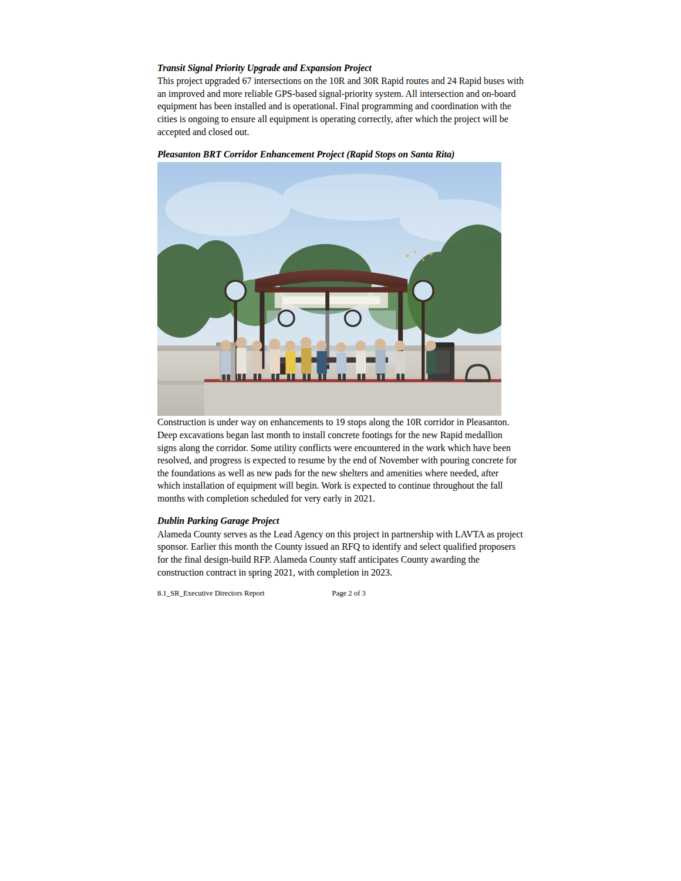Transit Signal Priority Upgrade and Expansion Project
This project upgraded 67 intersections on the 10R and 30R Rapid routes and 24 Rapid buses with an improved and more reliable GPS-based signal-priority system. All intersection and on-board equipment has been installed and is operational. Final programming and coordination with the cities is ongoing to ensure all equipment is operating correctly, after which the project will be accepted and closed out.
Pleasanton BRT Corridor Enhancement Project (Rapid Stops on Santa Rita)
Construction is under way on enhancements to 19 stops along the 10R corridor in Pleasanton. Deep excavations began last month to install concrete footings for the new Rapid medallion signs along the corridor. Some utility conflicts were encountered in the work which have been resolved, and progress is expected to resume by the end of November with pouring concrete for the foundations as well as new pads for the new shelters and amenities where needed, after which installation of equipment will begin. Work is expected to continue throughout the fall months with completion scheduled for very early in 2021.
Dublin Parking Garage Project
Alameda County serves as the Lead Agency on this project in partnership with LAVTA as project sponsor. Earlier this month the County issued an RFQ to identify and select qualified proposers for the final design-build RFP. Alameda County staff anticipates County awarding the construction contract in spring 2021, with completion in 2023.
8.1_SR_Executive Directors Report
Page 2 of 3